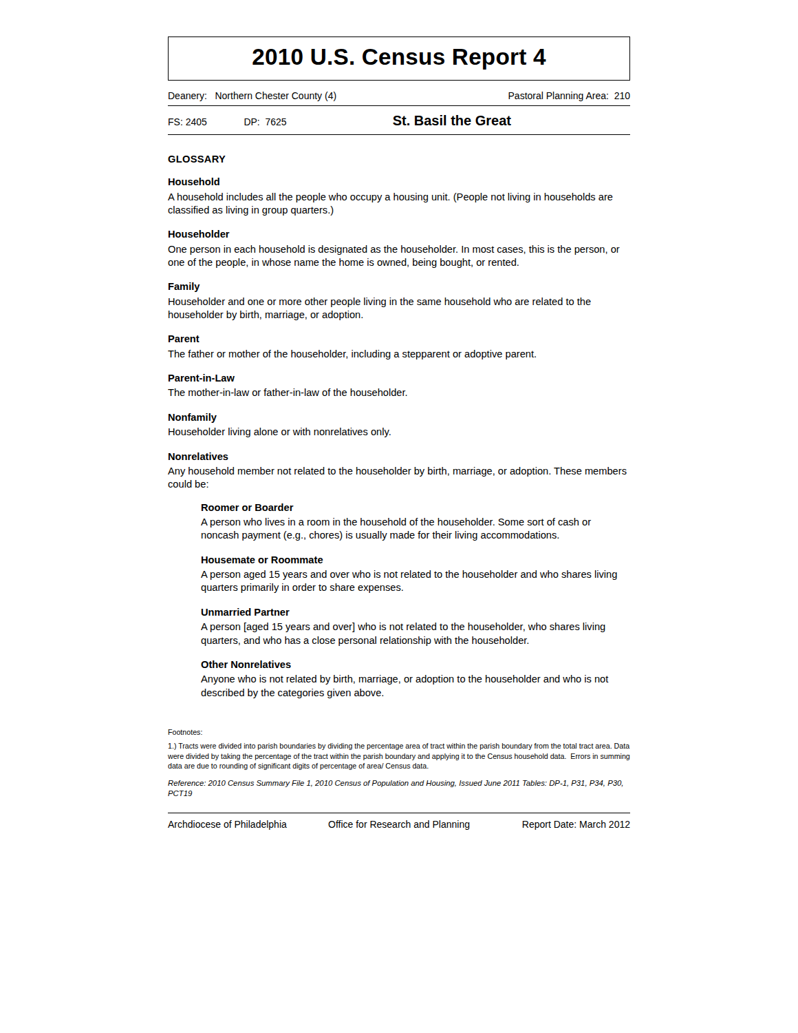2010 U.S. Census Report 4
Deanery: Northern Chester County (4)
Pastoral Planning Area: 210
FS: 2405
DP: 7625
St. Basil the Great
GLOSSARY
Household
A household includes all the people who occupy a housing unit. (People not living in households are classified as living in group quarters.)
Householder
One person in each household is designated as the householder. In most cases, this is the person, or one of the people, in whose name the home is owned, being bought, or rented.
Family
Householder and one or more other people living in the same household who are related to the householder by birth, marriage, or adoption.
Parent
The father or mother of the householder, including a stepparent or adoptive parent.
Parent-in-Law
The mother-in-law or father-in-law of the householder.
Nonfamily
Householder living alone or with nonrelatives only.
Nonrelatives
Any household member not related to the householder by birth, marriage, or adoption. These members could be:
Roomer or Boarder
A person who lives in a room in the household of the householder. Some sort of cash or noncash payment (e.g., chores) is usually made for their living accommodations.
Housemate or Roommate
A person aged 15 years and over who is not related to the householder and who shares living quarters primarily in order to share expenses.
Unmarried Partner
A person [aged 15 years and over] who is not related to the householder, who shares living quarters, and who has a close personal relationship with the householder.
Other Nonrelatives
Anyone who is not related by birth, marriage, or adoption to the householder and who is not described by the categories given above.
Footnotes:
1.) Tracts were divided into parish boundaries by dividing the percentage area of tract within the parish boundary from the total tract area. Data were divided by taking the percentage of the tract within the parish boundary and applying it to the Census household data. Errors in summing data are due to rounding of significant digits of percentage of area/ Census data.
Reference: 2010 Census Summary File 1, 2010 Census of Population and Housing, Issued June 2011 Tables: DP-1, P31, P34, P30, PCT19
Archdiocese of Philadelphia
Office for Research and Planning
Report Date: March 2012